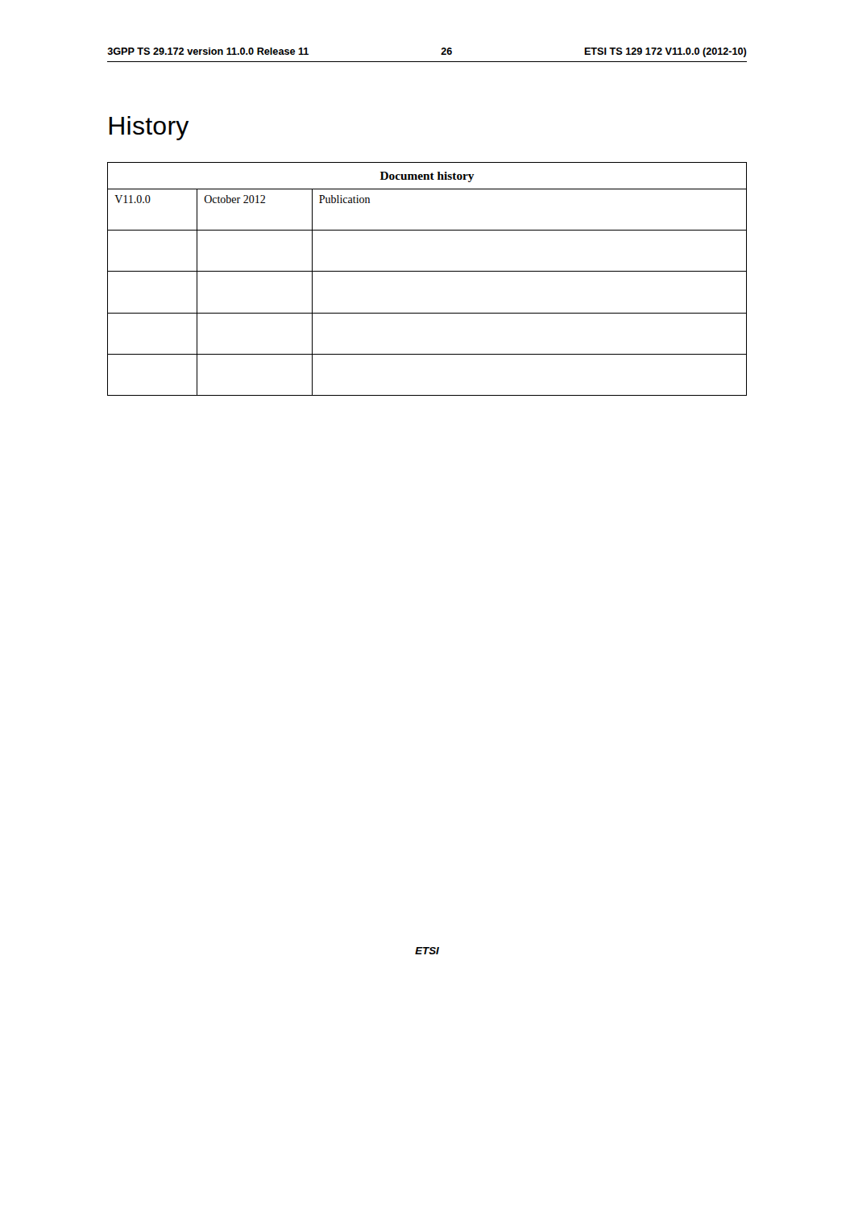3GPP TS 29.172 version 11.0.0 Release 11
26
ETSI TS 129 172 V11.0.0 (2012-10)
History
| Document history |
| --- |
| V11.0.0 | October 2012 | Publication |
ETSI